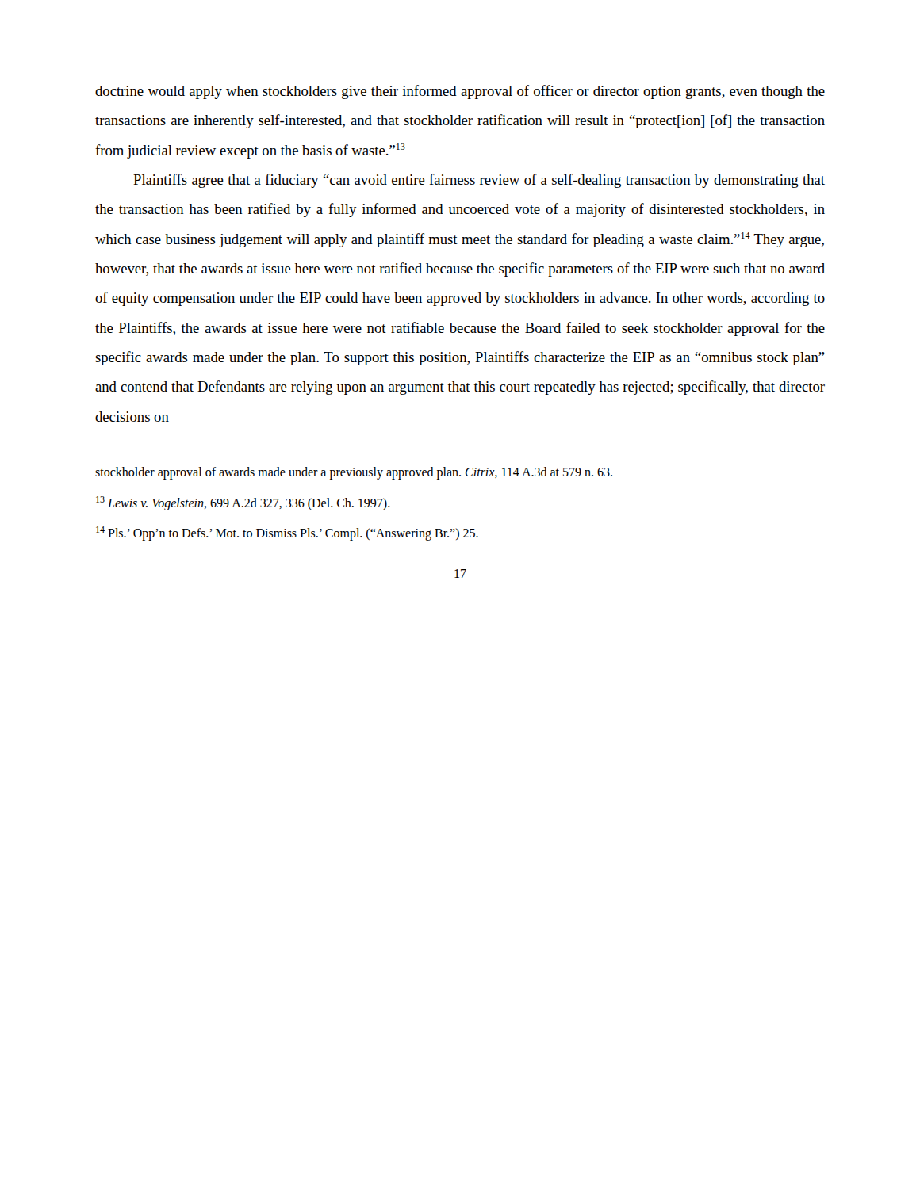doctrine would apply when stockholders give their informed approval of officer or director option grants, even though the transactions are inherently self-interested, and that stockholder ratification will result in “protect[ion] [of] the transaction from judicial review except on the basis of waste.”13
Plaintiffs agree that a fiduciary “can avoid entire fairness review of a self-dealing transaction by demonstrating that the transaction has been ratified by a fully informed and uncoerced vote of a majority of disinterested stockholders, in which case business judgement will apply and plaintiff must meet the standard for pleading a waste claim.”14 They argue, however, that the awards at issue here were not ratified because the specific parameters of the EIP were such that no award of equity compensation under the EIP could have been approved by stockholders in advance. In other words, according to the Plaintiffs, the awards at issue here were not ratifiable because the Board failed to seek stockholder approval for the specific awards made under the plan. To support this position, Plaintiffs characterize the EIP as an “omnibus stock plan” and contend that Defendants are relying upon an argument that this court repeatedly has rejected; specifically, that director decisions on
stockholder approval of awards made under a previously approved plan. Citrix, 114 A.3d at 579 n. 63.
13 Lewis v. Vogelstein, 699 A.2d 327, 336 (Del. Ch. 1997).
14 Pls.’ Opp’n to Defs.’ Mot. to Dismiss Pls.’ Compl. (“Answering Br.”) 25.
17